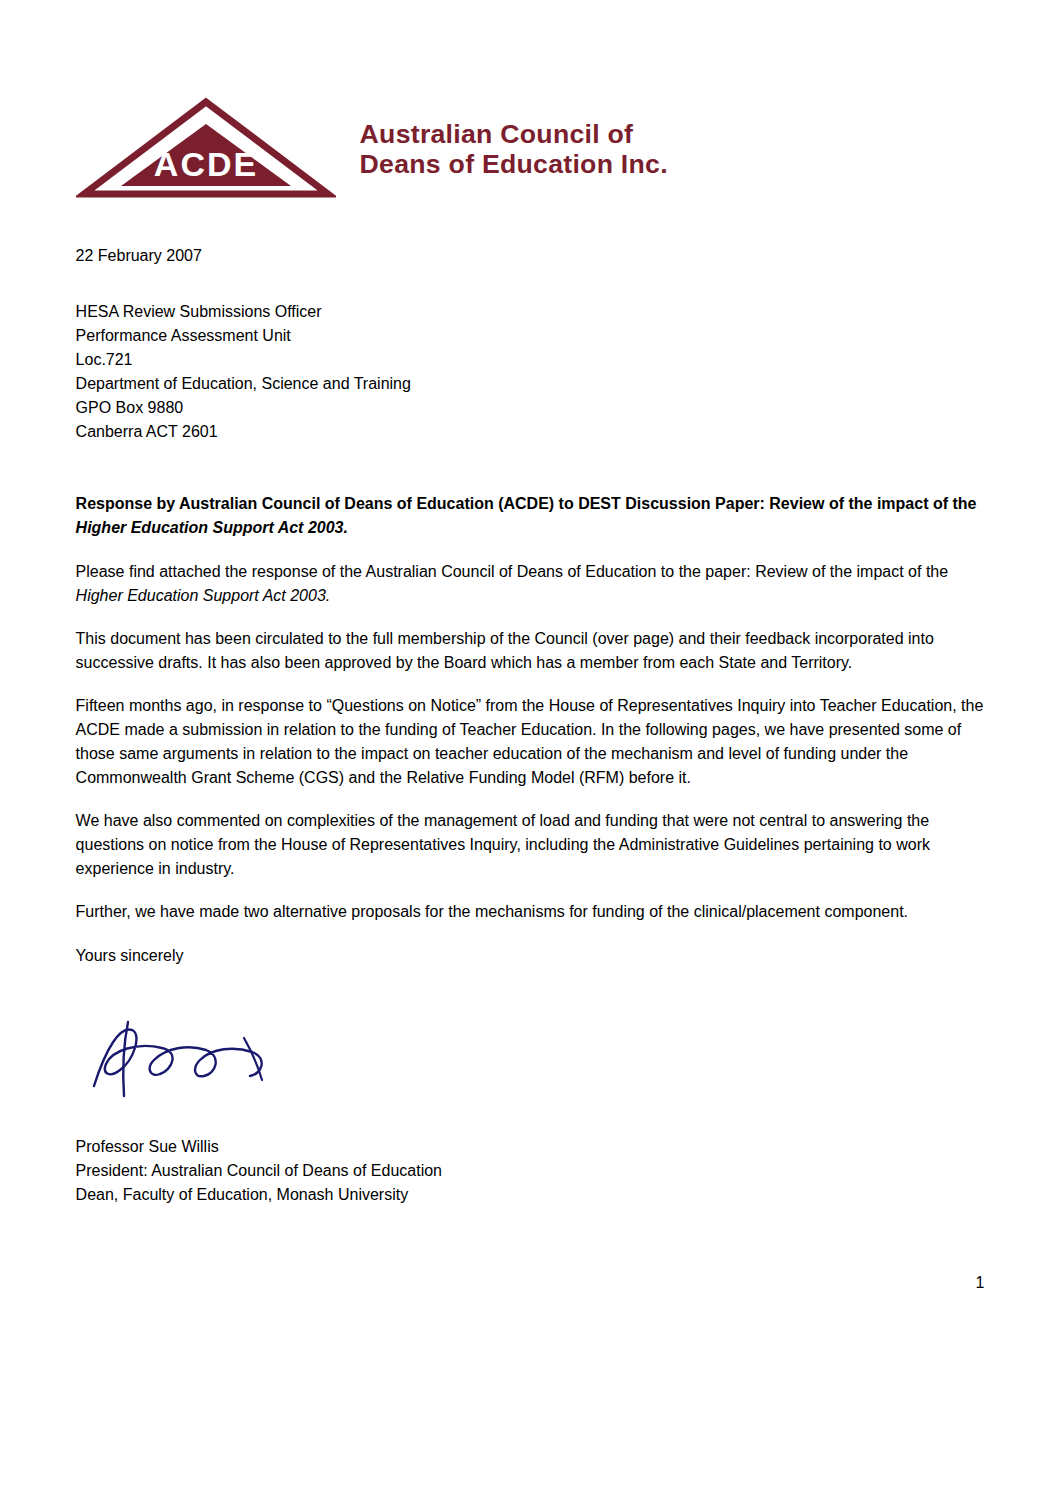ACDE
Australian Council of
Deans of Education Inc.
22 February 2007
HESA Review Submissions Officer
Performance Assessment Unit
Loc.721
Department of Education, Science and Training
GPO Box 9880
Canberra ACT 2601
Response by Australian Council of Deans of Education (ACDE) to DEST Discussion Paper: Review of the impact of the Higher Education Support Act 2003.
Please find attached the response of the Australian Council of Deans of Education to the paper: Review of the impact of the Higher Education Support Act 2003.
This document has been circulated to the full membership of the Council (over page) and their feedback incorporated into successive drafts. It has also been approved by the Board which has a member from each State and Territory.
Fifteen months ago, in response to “Questions on Notice” from the House of Representatives Inquiry into Teacher Education, the ACDE made a submission in relation to the funding of Teacher Education. In the following pages, we have presented some of those same arguments in relation to the impact on teacher education of the mechanism and level of funding under the Commonwealth Grant Scheme (CGS) and the Relative Funding Model (RFM) before it.
We have also commented on complexities of the management of load and funding that were not central to answering the questions on notice from the House of Representatives Inquiry, including the Administrative Guidelines pertaining to work experience in industry.
Further, we have made two alternative proposals for the mechanisms for funding of the clinical/placement component.
Yours sincerely
Professor Sue Willis
President: Australian Council of Deans of Education
Dean, Faculty of Education, Monash University
1